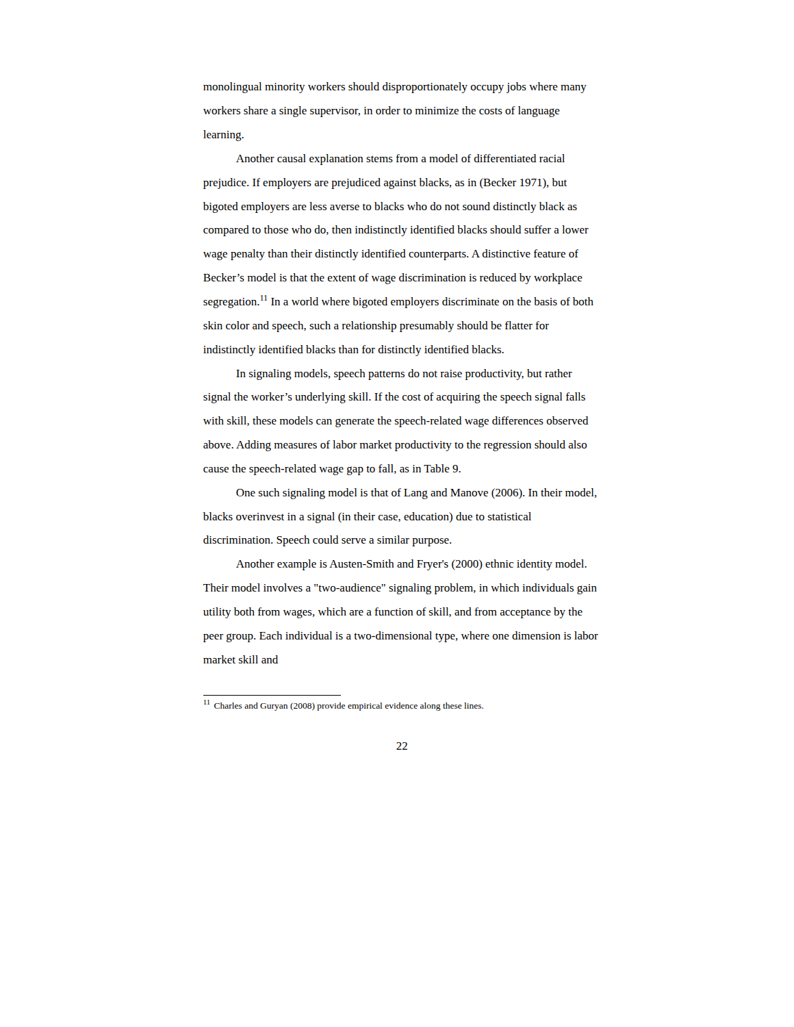monolingual minority workers should disproportionately occupy jobs where many workers share a single supervisor, in order to minimize the costs of language learning.
Another causal explanation stems from a model of differentiated racial prejudice. If employers are prejudiced against blacks, as in (Becker 1971), but bigoted employers are less averse to blacks who do not sound distinctly black as compared to those who do, then indistinctly identified blacks should suffer a lower wage penalty than their distinctly identified counterparts. A distinctive feature of Becker’s model is that the extent of wage discrimination is reduced by workplace segregation.11 In a world where bigoted employers discriminate on the basis of both skin color and speech, such a relationship presumably should be flatter for indistinctly identified blacks than for distinctly identified blacks.
In signaling models, speech patterns do not raise productivity, but rather signal the worker’s underlying skill. If the cost of acquiring the speech signal falls with skill, these models can generate the speech-related wage differences observed above. Adding measures of labor market productivity to the regression should also cause the speech-related wage gap to fall, as in Table 9.
One such signaling model is that of Lang and Manove (2006). In their model, blacks overinvest in a signal (in their case, education) due to statistical discrimination. Speech could serve a similar purpose.
Another example is Austen-Smith and Fryer's (2000) ethnic identity model. Their model involves a "two-audience" signaling problem, in which individuals gain utility both from wages, which are a function of skill, and from acceptance by the peer group. Each individual is a two-dimensional type, where one dimension is labor market skill and
11 Charles and Guryan (2008) provide empirical evidence along these lines.
22